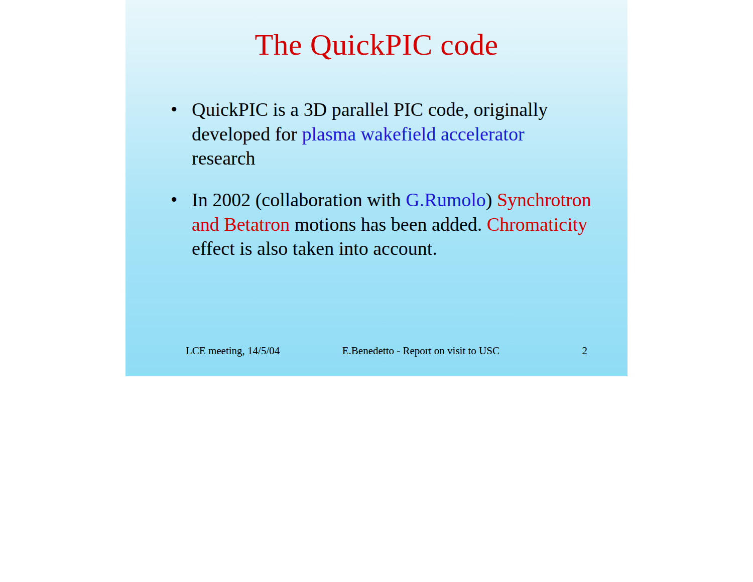The QuickPIC code
QuickPIC is a 3D parallel PIC code, originally developed for plasma wakefield accelerator research
In 2002 (collaboration with G.Rumolo) Synchrotron and Betatron motions has been added. Chromaticity effect is also taken into account.
LCE meeting, 14/5/04 E.Benedetto - Report on visit to USC 2